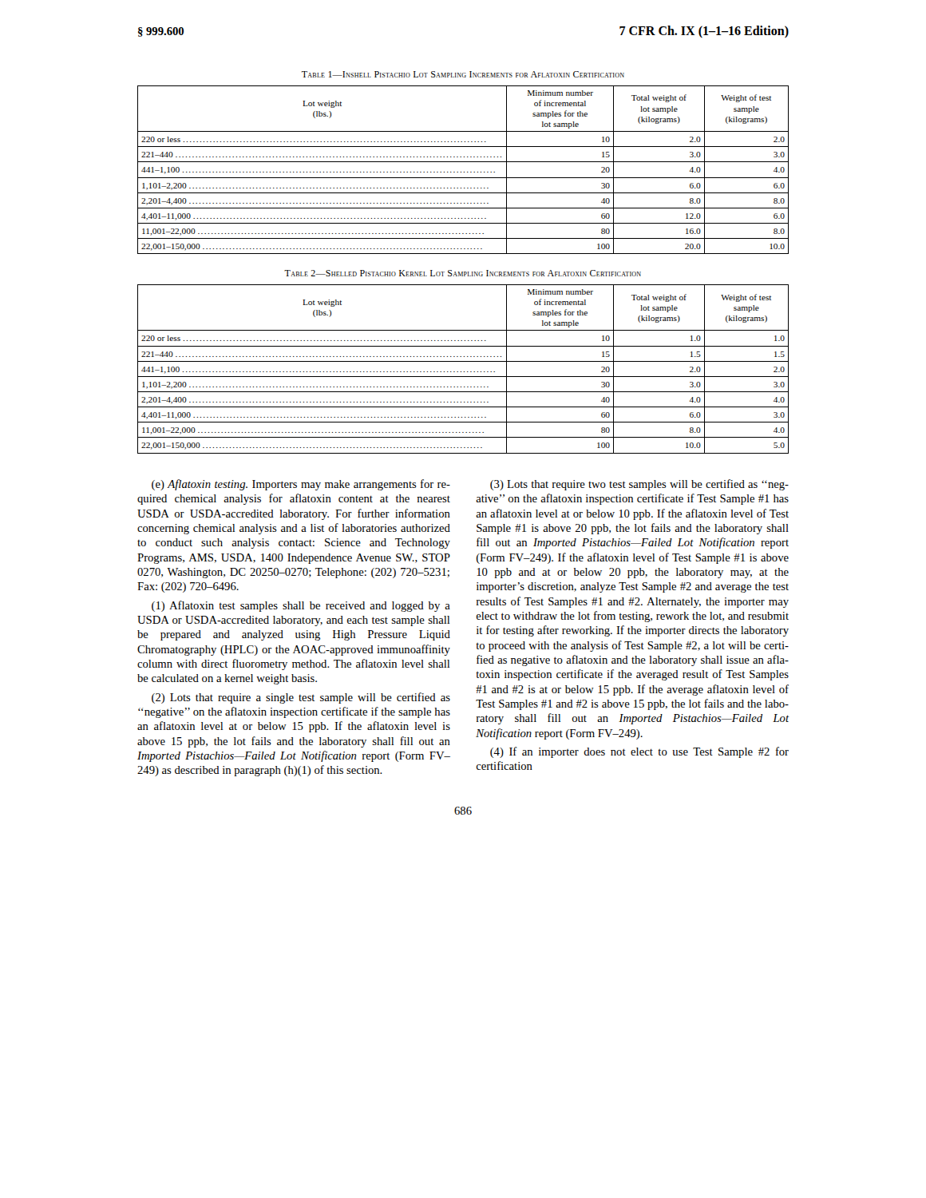§ 999.600 7 CFR Ch. IX (1–1–16 Edition)
Table 1—Inshell Pistachio Lot Sampling Increments for Aflatoxin Certification
| Lot weight (lbs.) | Minimum number of incremental samples for the lot sample | Total weight of lot sample (kilograms) | Weight of test sample (kilograms) |
| --- | --- | --- | --- |
| 220 or less ........................................................................................... | 10 | 2.0 | 2.0 |
| 221–440 .................................................................................................. | 15 | 3.0 | 3.0 |
| 441–1,100 .............................................................................................. | 20 | 4.0 | 4.0 |
| 1,101–2,200 .......................................................................................... | 30 | 6.0 | 6.0 |
| 2,201–4,400 .......................................................................................... | 40 | 8.0 | 8.0 |
| 4,401–11,000 ........................................................................................ | 60 | 12.0 | 6.0 |
| 11,001–22,000 ...................................................................................... | 80 | 16.0 | 8.0 |
| 22,001–150,000 .................................................................................... | 100 | 20.0 | 10.0 |
Table 2—Shelled Pistachio Kernel Lot Sampling Increments for Aflatoxin Certification
| Lot weight (lbs.) | Minimum number of incremental samples for the lot sample | Total weight of lot sample (kilograms) | Weight of test sample (kilograms) |
| --- | --- | --- | --- |
| 220 or less ........................................................................................... | 10 | 1.0 | 1.0 |
| 221–440 .................................................................................................. | 15 | 1.5 | 1.5 |
| 441–1,100 .............................................................................................. | 20 | 2.0 | 2.0 |
| 1,101–2,200 .......................................................................................... | 30 | 3.0 | 3.0 |
| 2,201–4,400 .......................................................................................... | 40 | 4.0 | 4.0 |
| 4,401–11,000 ........................................................................................ | 60 | 6.0 | 3.0 |
| 11,001–22,000 ...................................................................................... | 80 | 8.0 | 4.0 |
| 22,001–150,000 .................................................................................... | 100 | 10.0 | 5.0 |
(e) Aflatoxin testing. Importers may make arrangements for required chemical analysis for aflatoxin content at the nearest USDA or USDA-accredited laboratory. For further information concerning chemical analysis and a list of laboratories authorized to conduct such analysis contact: Science and Technology Programs, AMS, USDA, 1400 Independence Avenue SW., STOP 0270, Washington, DC 20250–0270; Telephone: (202) 720–5231; Fax: (202) 720–6496.
(1) Aflatoxin test samples shall be received and logged by a USDA or USDA-accredited laboratory, and each test sample shall be prepared and analyzed using High Pressure Liquid Chromatography (HPLC) or the AOAC-approved immunoaffinity column with direct fluorometry method. The aflatoxin level shall be calculated on a kernel weight basis.
(2) Lots that require a single test sample will be certified as ‘‘negative’’ on the aflatoxin inspection certificate if the sample has an aflatoxin level at or below 15 ppb. If the aflatoxin level is above 15 ppb, the lot fails and the laboratory shall fill out an Imported Pistachios—Failed Lot Notification report (Form FV–249) as described in paragraph (h)(1) of this section.
(3) Lots that require two test samples will be certified as ‘‘negative’’ on the aflatoxin inspection certificate if Test Sample #1 has an aflatoxin level at or below 10 ppb. If the aflatoxin level of Test Sample #1 is above 20 ppb, the lot fails and the laboratory shall fill out an Imported Pistachios—Failed Lot Notification report (Form FV–249). If the aflatoxin level of Test Sample #1 is above 10 ppb and at or below 20 ppb, the laboratory may, at the importer’s discretion, analyze Test Sample #2 and average the test results of Test Samples #1 and #2. Alternately, the importer may elect to withdraw the lot from testing, rework the lot, and resubmit it for testing after reworking. If the importer directs the laboratory to proceed with the analysis of Test Sample #2, a lot will be certified as negative to aflatoxin and the laboratory shall issue an aflatoxin inspection certificate if the averaged result of Test Samples #1 and #2 is at or below 15 ppb. If the average aflatoxin level of Test Samples #1 and #2 is above 15 ppb, the lot fails and the laboratory shall fill out an Imported Pistachios—Failed Lot Notification report (Form FV–249).
(4) If an importer does not elect to use Test Sample #2 for certification
686